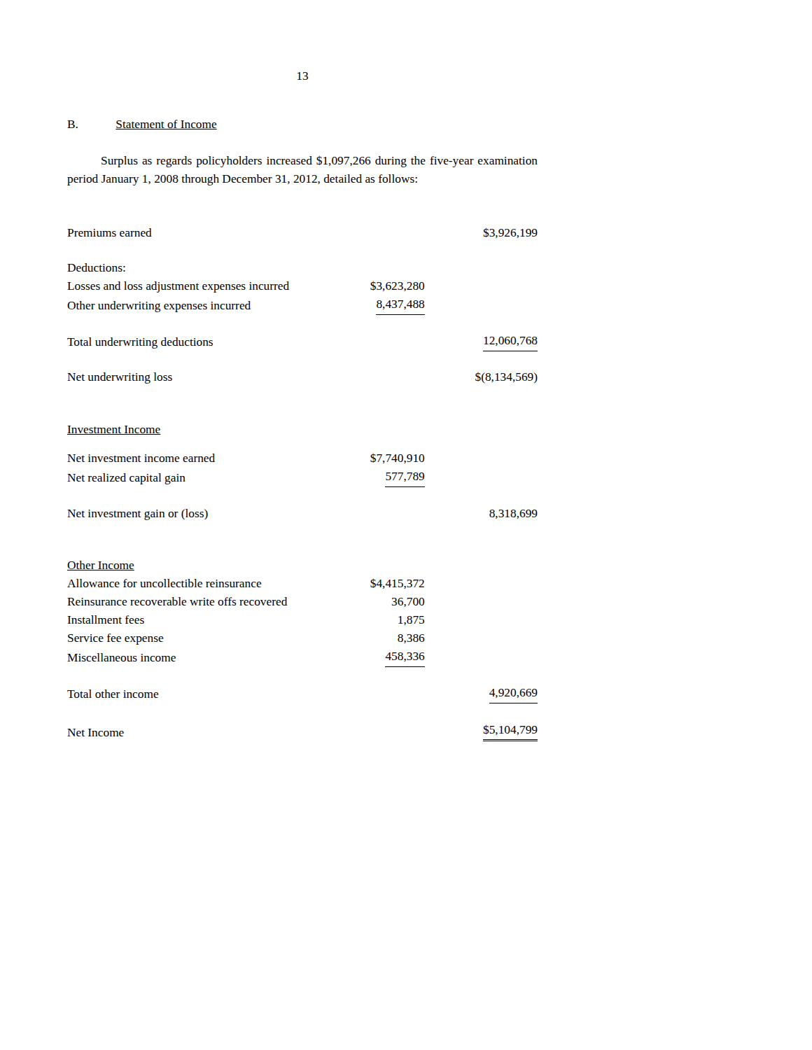13
B. Statement of Income
Surplus as regards policyholders increased $1,097,266 during the five-year examination period January 1, 2008 through December 31, 2012, detailed as follows:
| Premiums earned | | $3,926,199 |
| Deductions: | | |
| Losses and loss adjustment expenses incurred | $3,623,280 | |
| Other underwriting expenses incurred | 8,437,488 | |
| Total underwriting deductions | | 12,060,768 |
| Net underwriting loss | | $(8,134,569) |
| Investment Income | | |
| Net investment income earned | $7,740,910 | |
| Net realized capital gain | 577,789 | |
| Net investment gain or (loss) | | 8,318,699 |
| Other Income | | |
| Allowance for uncollectible reinsurance | $4,415,372 | |
| Reinsurance recoverable write offs recovered | 36,700 | |
| Installment fees | 1,875 | |
| Service fee expense | 8,386 | |
| Miscellaneous income | 458,336 | |
| Total other income | | 4,920,669 |
| Net Income | | $5,104,799 |